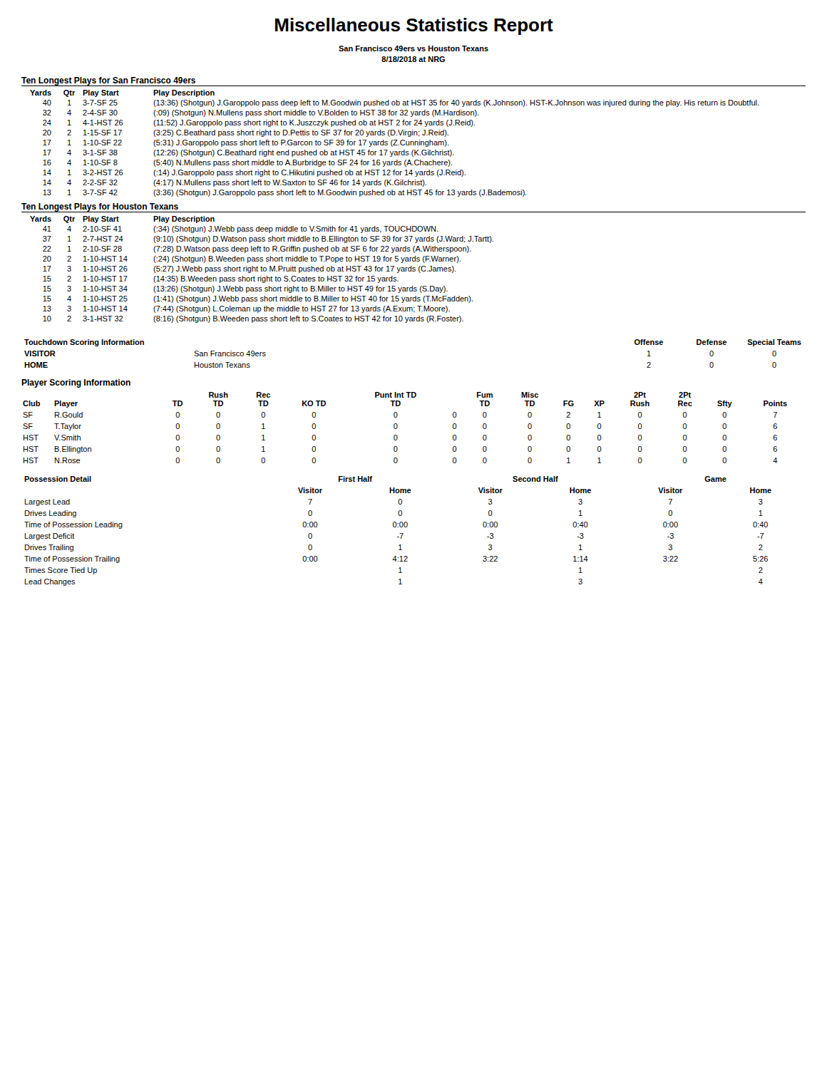Miscellaneous Statistics Report
San Francisco 49ers vs Houston Texans
8/18/2018 at NRG
Ten Longest Plays for San Francisco 49ers
| Yards | Qtr | Play Start | Play Description |
| --- | --- | --- | --- |
| 40 | 1 | 3-7-SF 25 | (13:36) (Shotgun) J.Garoppolo pass deep left to M.Goodwin pushed ob at HST 35 for 40 yards (K.Johnson). HST-K.Johnson was injured during the play. His return is Doubtful. |
| 32 | 4 | 2-4-SF 30 | (:09) (Shotgun) N.Mullens pass short middle to V.Bolden to HST 38 for 32 yards (M.Hardison). |
| 24 | 1 | 4-1-HST 26 | (11:52) J.Garoppolo pass short right to K.Juszczyk pushed ob at HST 2 for 24 yards (J.Reid). |
| 20 | 2 | 1-15-SF 17 | (3:25) C.Beathard pass short right to D.Pettis to SF 37 for 20 yards (D.Virgin; J.Reid). |
| 17 | 1 | 1-10-SF 22 | (5:31) J.Garoppolo pass short left to P.Garcon to SF 39 for 17 yards (Z.Cunningham). |
| 17 | 4 | 3-1-SF 38 | (12:26) (Shotgun) C.Beathard right end pushed ob at HST 45 for 17 yards (K.Gilchrist). |
| 16 | 4 | 1-10-SF 8 | (5:40) N.Mullens pass short middle to A.Burbridge to SF 24 for 16 yards (A.Chachere). |
| 14 | 1 | 3-2-HST 26 | (:14) J.Garoppolo pass short right to C.Hikutini pushed ob at HST 12 for 14 yards (J.Reid). |
| 14 | 4 | 2-2-SF 32 | (4:17) N.Mullens pass short left to W.Saxton to SF 46 for 14 yards (K.Gilchrist). |
| 13 | 1 | 3-7-SF 42 | (3:36) (Shotgun) J.Garoppolo pass short left to M.Goodwin pushed ob at HST 45 for 13 yards (J.Bademosi). |
Ten Longest Plays for Houston Texans
| Yards | Qtr | Play Start | Play Description |
| --- | --- | --- | --- |
| 41 | 4 | 2-10-SF 41 | (:34) (Shotgun) J.Webb pass deep middle to V.Smith for 41 yards, TOUCHDOWN. |
| 37 | 1 | 2-7-HST 24 | (9:10) (Shotgun) D.Watson pass short middle to B.Ellington to SF 39 for 37 yards (J.Ward; J.Tartt). |
| 22 | 1 | 2-10-SF 28 | (7:28) D.Watson pass deep left to R.Griffin pushed ob at SF 6 for 22 yards (A.Witherspoon). |
| 20 | 2 | 1-10-HST 14 | (:24) (Shotgun) B.Weeden pass short middle to T.Pope to HST 19 for 5 yards (F.Warner). |
| 17 | 3 | 1-10-HST 26 | (5:27) J.Webb pass short right to M.Pruitt pushed ob at HST 43 for 17 yards (C.James). |
| 15 | 2 | 1-10-HST 17 | (14:35) B.Weeden pass short right to S.Coates to HST 32 for 15 yards. |
| 15 | 3 | 1-10-HST 34 | (13:26) (Shotgun) J.Webb pass short right to B.Miller to HST 49 for 15 yards (S.Day). |
| 15 | 4 | 1-10-HST 25 | (1:41) (Shotgun) J.Webb pass short middle to B.Miller to HST 40 for 15 yards (T.McFadden). |
| 13 | 3 | 1-10-HST 14 | (7:44) (Shotgun) L.Coleman up the middle to HST 27 for 13 yards (A.Exum; T.Moore). |
| 10 | 2 | 3-1-HST 32 | (8:16) (Shotgun) B.Weeden pass short left to S.Coates to HST 42 for 10 yards (R.Foster). |
| Touchdown Scoring Information | | Offense | Defense | Special Teams |
| --- | --- | --- | --- | --- |
| VISITOR | San Francisco 49ers | 1 | 0 | 0 |
| HOME | Houston Texans | 2 | 0 | 0 |
Player Scoring Information
| Club | Player | TD | Rush TD | Rec TD | KO TD | Punt Int TD TD | | Fum TD | Misc TD | FG | XP | 2Pt Rush | 2Pt Rec | Sfty | Points |
| --- | --- | --- | --- | --- | --- | --- | --- | --- | --- | --- | --- | --- | --- | --- | --- |
| SF | R.Gould | 0 | 0 | 0 | 0 | 0 | 0 | 0 | 0 | 2 | 1 | 0 | 0 | 0 | 7 |
| SF | T.Taylor | 0 | 0 | 1 | 0 | 0 | 0 | 0 | 0 | 0 | 0 | 0 | 0 | 0 | 6 |
| HST | V.Smith | 0 | 0 | 1 | 0 | 0 | 0 | 0 | 0 | 0 | 0 | 0 | 0 | 0 | 6 |
| HST | B.Ellington | 0 | 0 | 1 | 0 | 0 | 0 | 0 | 0 | 0 | 0 | 0 | 0 | 0 | 6 |
| HST | N.Rose | 0 | 0 | 0 | 0 | 0 | 0 | 0 | 0 | 1 | 1 | 0 | 0 | 0 | 4 |
| Possession Detail | First Half | Second Half | Game |
| --- | --- | --- | --- |
| | Visitor | Home | Visitor | Home | Visitor | Home |
| Largest Lead | 7 | 0 | 3 | 3 | 7 | 3 |
| Drives Leading | 0 | 0 | 0 | 1 | 0 | 1 |
| Time of Possession Leading | 0:00 | 0:00 | 0:00 | 0:40 | 0:00 | 0:40 |
| Largest Deficit | 0 | -7 | -3 | -3 | -3 | -7 |
| Drives Trailing | 0 | 1 | 3 | 1 | 3 | 2 |
| Time of Possession Trailing | 0:00 | 4:12 | 3:22 | 1:14 | 3:22 | 5:26 |
| Times Score Tied Up | | 1 | | 1 | | 2 |
| Lead Changes | | 1 | | 3 | | 4 |